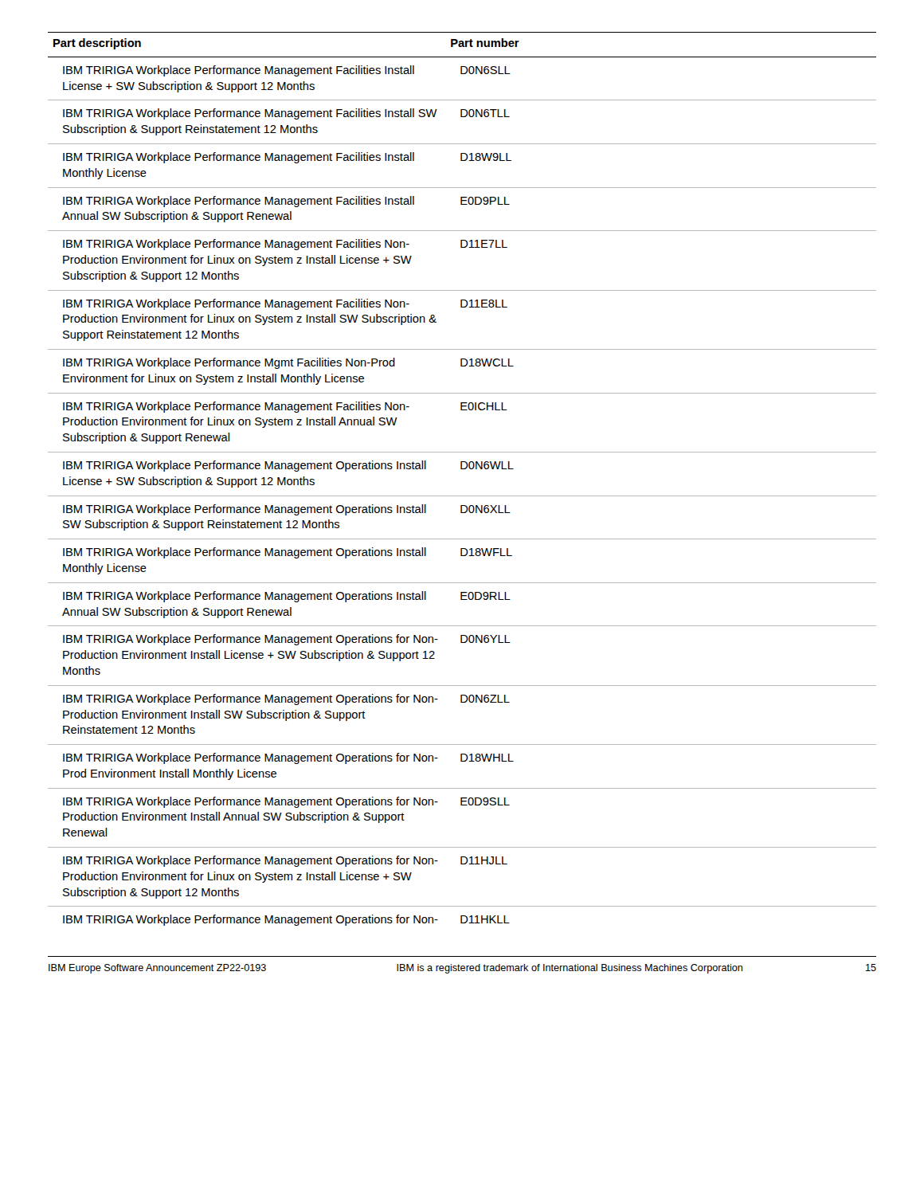| Part description | Part number |
| --- | --- |
| IBM TRIRIGA Workplace Performance Management Facilities Install License + SW Subscription & Support 12 Months | D0N6SLL |
| IBM TRIRIGA Workplace Performance Management Facilities Install SW Subscription & Support Reinstatement 12 Months | D0N6TLL |
| IBM TRIRIGA Workplace Performance Management Facilities Install Monthly License | D18W9LL |
| IBM TRIRIGA Workplace Performance Management Facilities Install Annual SW Subscription & Support Renewal | E0D9PLL |
| IBM TRIRIGA Workplace Performance Management Facilities Non-Production Environment for Linux on System z Install License + SW Subscription & Support 12 Months | D11E7LL |
| IBM TRIRIGA Workplace Performance Management Facilities Non-Production Environment for Linux on System z Install SW Subscription & Support Reinstatement 12 Months | D11E8LL |
| IBM TRIRIGA Workplace Performance Mgmt Facilities Non-Prod Environment for Linux on System z Install Monthly License | D18WCLL |
| IBM TRIRIGA Workplace Performance Management Facilities Non-Production Environment for Linux on System z Install Annual SW Subscription & Support Renewal | E0ICHLL |
| IBM TRIRIGA Workplace Performance Management Operations Install License + SW Subscription & Support 12 Months | D0N6WLL |
| IBM TRIRIGA Workplace Performance Management Operations Install SW Subscription & Support Reinstatement 12 Months | D0N6XLL |
| IBM TRIRIGA Workplace Performance Management Operations Install Monthly License | D18WFLL |
| IBM TRIRIGA Workplace Performance Management Operations Install Annual SW Subscription & Support Renewal | E0D9RLL |
| IBM TRIRIGA Workplace Performance Management Operations for Non-Production Environment Install License + SW Subscription & Support 12 Months | D0N6YLL |
| IBM TRIRIGA Workplace Performance Management Operations for Non-Production Environment Install SW Subscription & Support Reinstatement 12 Months | D0N6ZLL |
| IBM TRIRIGA Workplace Performance Management Operations for Non-Prod Environment Install Monthly License | D18WHLL |
| IBM TRIRIGA Workplace Performance Management Operations for Non-Production Environment Install Annual SW Subscription & Support Renewal | E0D9SLL |
| IBM TRIRIGA Workplace Performance Management Operations for Non-Production Environment for Linux on System z Install License + SW Subscription & Support 12 Months | D11HJLL |
| IBM TRIRIGA Workplace Performance Management Operations for Non- | D11HKLL |
IBM Europe Software Announcement ZP22-0193
IBM is a registered trademark of International Business Machines Corporation
15